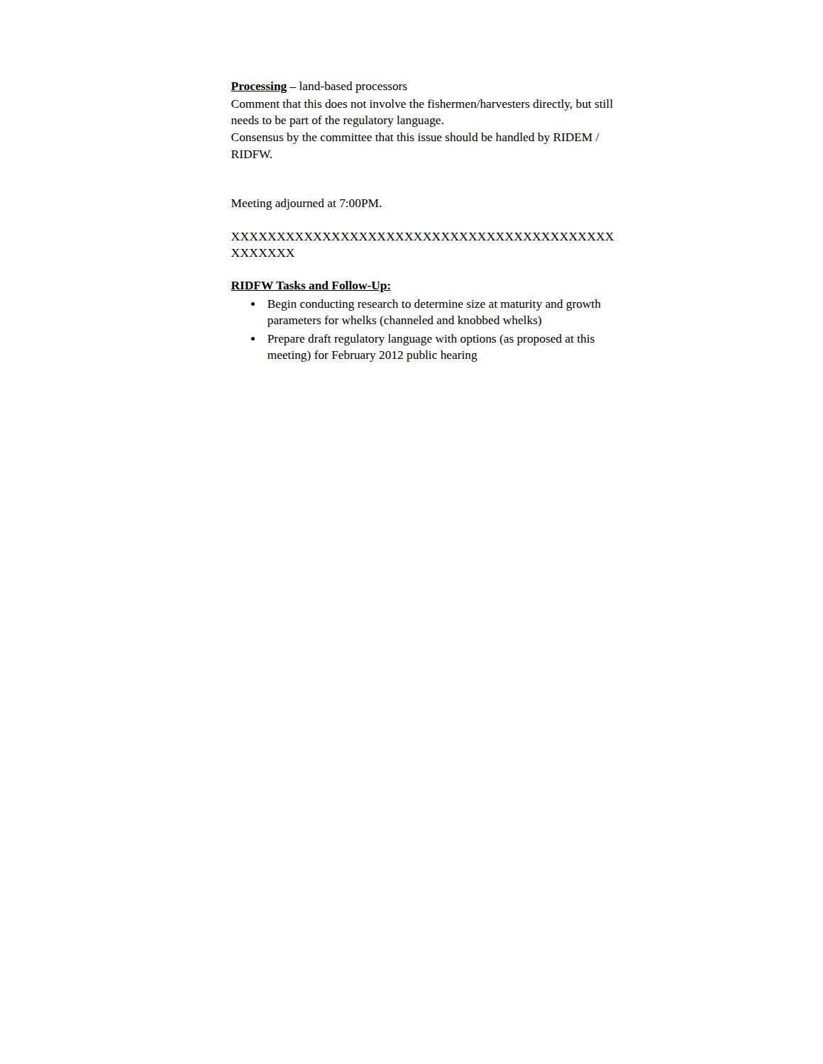Processing – land-based processors
Comment that this does not involve the fishermen/harvesters directly, but still needs to be part of the regulatory language.
Consensus by the committee that this issue should be handled by RIDEM / RIDFW.
Meeting adjourned at 7:00PM.
XXXXXXXXXXXXXXXXXXXXXXXXXXXXXXXXXXXXXXXXXXXXXXXXX
RIDFW Tasks and Follow-Up:
Begin conducting research to determine size at maturity and growth parameters for whelks (channeled and knobbed whelks)
Prepare draft regulatory language with options (as proposed at this meeting) for February 2012 public hearing